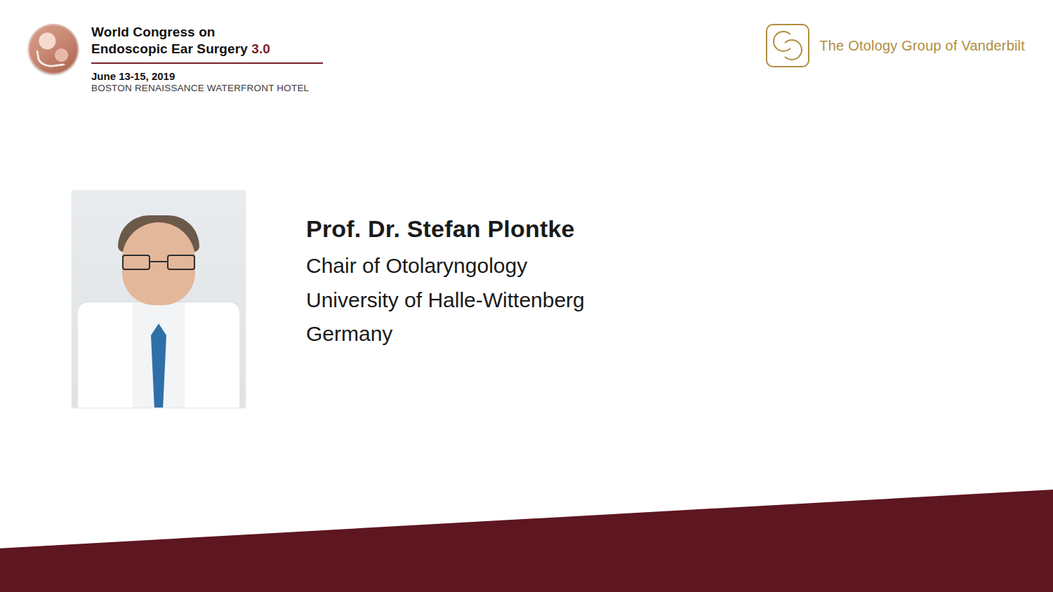World Congress on
Endoscopic Ear Surgery 3.0
June 13-15, 2019
Boston Renaissance Waterfront Hotel
The Otology Group of Vanderbilt
Prof. Dr. Stefan Plontke
Chair of Otolaryngology
University of Halle-Wittenberg
Germany